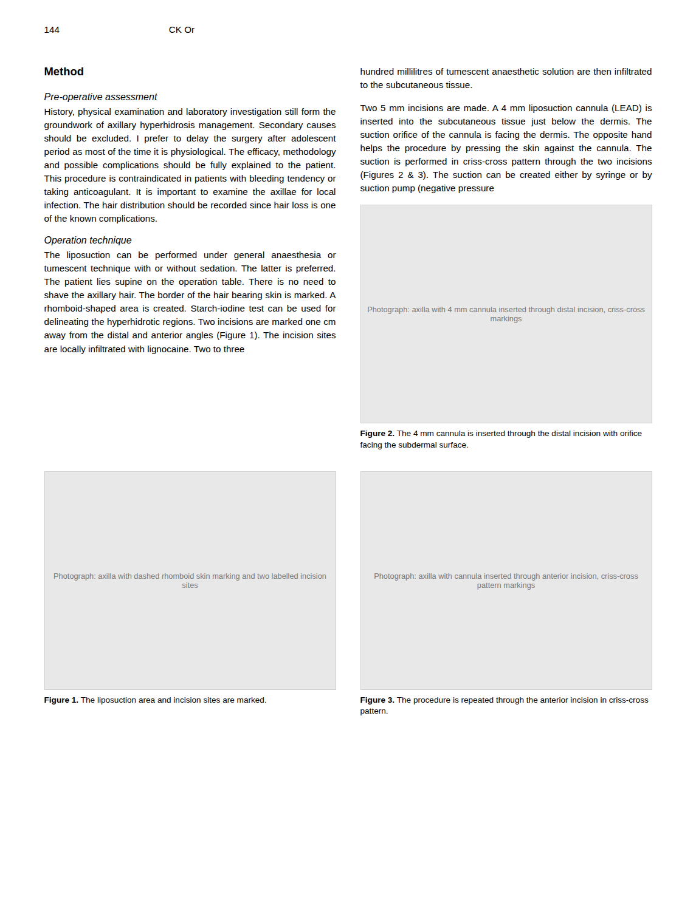144 CK Or
Method
Pre-operative assessment
History, physical examination and laboratory investigation still form the groundwork of axillary hyperhidrosis management. Secondary causes should be excluded. I prefer to delay the surgery after adolescent period as most of the time it is physiological. The efficacy, methodology and possible complications should be fully explained to the patient. This procedure is contraindicated in patients with bleeding tendency or taking anticoagulant. It is important to examine the axillae for local infection. The hair distribution should be recorded since hair loss is one of the known complications.
Operation technique
The liposuction can be performed under general anaesthesia or tumescent technique with or without sedation. The latter is preferred. The patient lies supine on the operation table. There is no need to shave the axillary hair. The border of the hair bearing skin is marked. A rhomboid-shaped area is created. Starch-iodine test can be used for delineating the hyperhidrotic regions. Two incisions are marked one cm away from the distal and anterior angles (Figure 1). The incision sites are locally infiltrated with lignocaine. Two to three
hundred millilitres of tumescent anaesthetic solution are then infiltrated to the subcutaneous tissue.
Two 5 mm incisions are made. A 4 mm liposuction cannula (LEAD) is inserted into the subcutaneous tissue just below the dermis. The suction orifice of the cannula is facing the dermis. The opposite hand helps the procedure by pressing the skin against the cannula. The suction is performed in criss-cross pattern through the two incisions (Figures 2 & 3). The suction can be created either by syringe or by suction pump (negative pressure
Photograph: axilla with 4 mm cannula inserted through distal incision, criss-cross markings
Figure 2. The 4 mm cannula is inserted through the distal incision with orifice facing the subdermal surface.
Photograph: axilla with dashed rhomboid skin marking and two labelled incision sites
Figure 1. The liposuction area and incision sites are marked.
Photograph: axilla with cannula inserted through anterior incision, criss-cross pattern markings
Figure 3. The procedure is repeated through the anterior incision in criss-cross pattern.